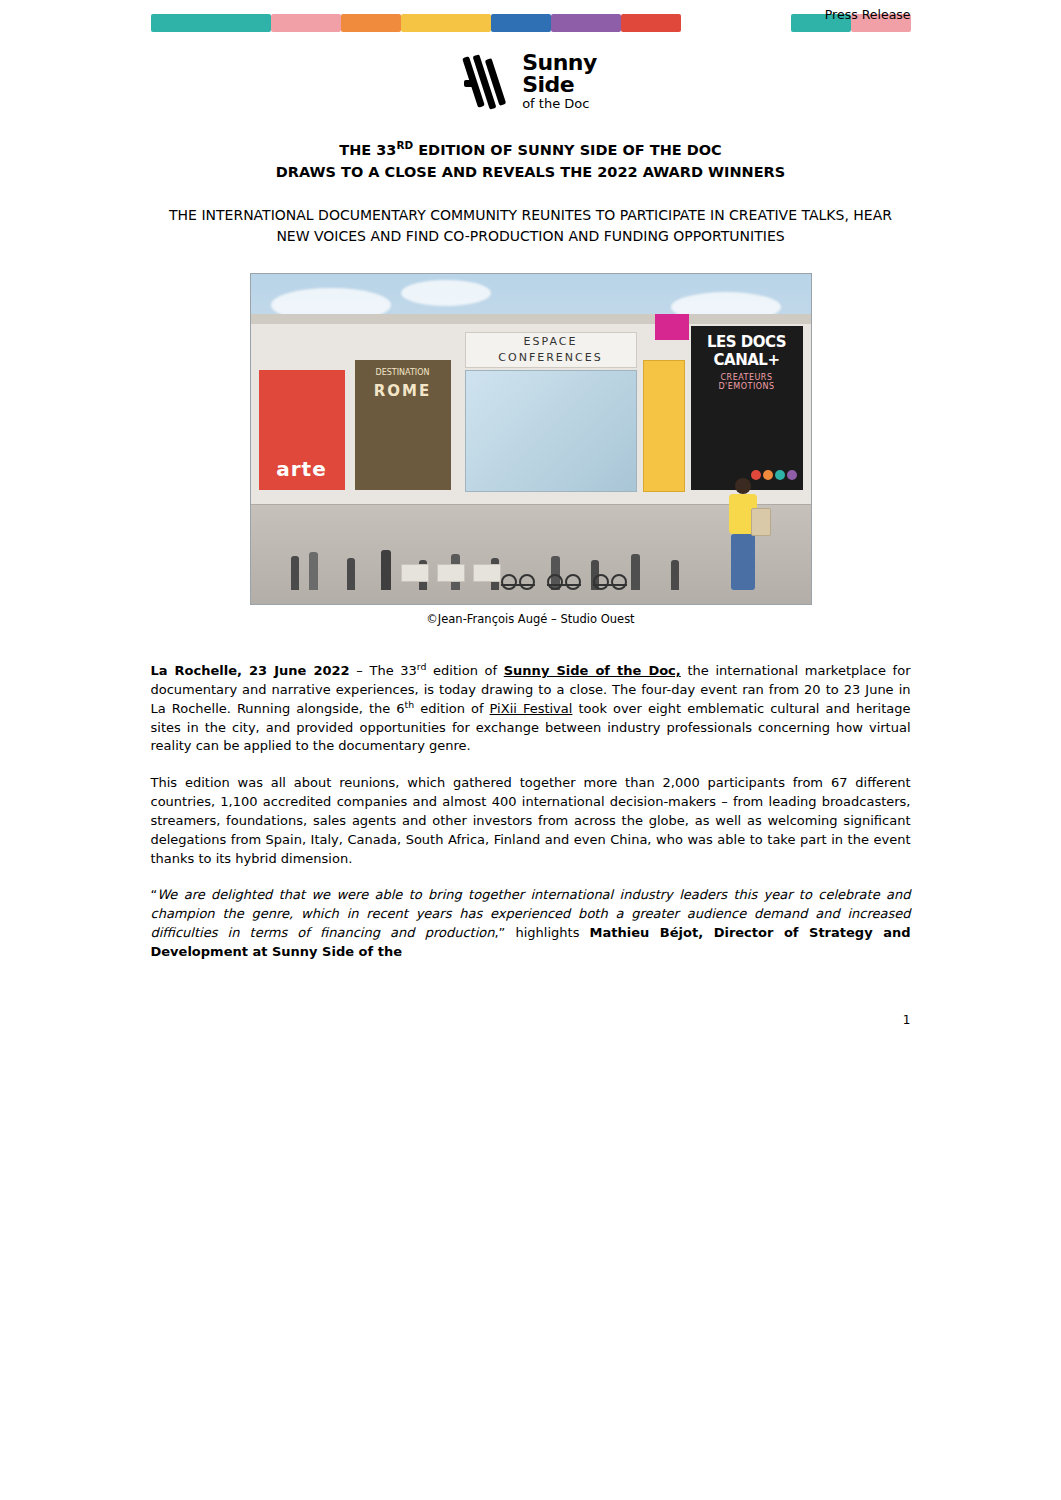Press Release
Sunny Side of the Doc
The 33rd edition of Sunny Side of the Doc
draws to a close and reveals the 2022 award winners
The international documentary community reunites to participate in creative talks, hear new voices and find co-production and funding opportunities
arte
DESTINATION ROME
ESPACE
CONFERENCES
LES DOCS
CANAL+
CREATEURS D'EMOTIONS
©Jean-François Augé – Studio Ouest
La Rochelle, 23 June 2022 – The 33rd edition of Sunny Side of the Doc, the international marketplace for documentary and narrative experiences, is today drawing to a close. The four-day event ran from 20 to 23 June in La Rochelle. Running alongside, the 6th edition of PiXii Festival took over eight emblematic cultural and heritage sites in the city, and provided opportunities for exchange between industry professionals concerning how virtual reality can be applied to the documentary genre.
This edition was all about reunions, which gathered together more than 2,000 participants from 67 different countries, 1,100 accredited companies and almost 400 international decision-makers – from leading broadcasters, streamers, foundations, sales agents and other investors from across the globe, as well as welcoming significant delegations from Spain, Italy, Canada, South Africa, Finland and even China, who was able to take part in the event thanks to its hybrid dimension.
“We are delighted that we were able to bring together international industry leaders this year to celebrate and champion the genre, which in recent years has experienced both a greater audience demand and increased difficulties in terms of financing and production,” highlights Mathieu Béjot, Director of Strategy and Development at Sunny Side of the
1